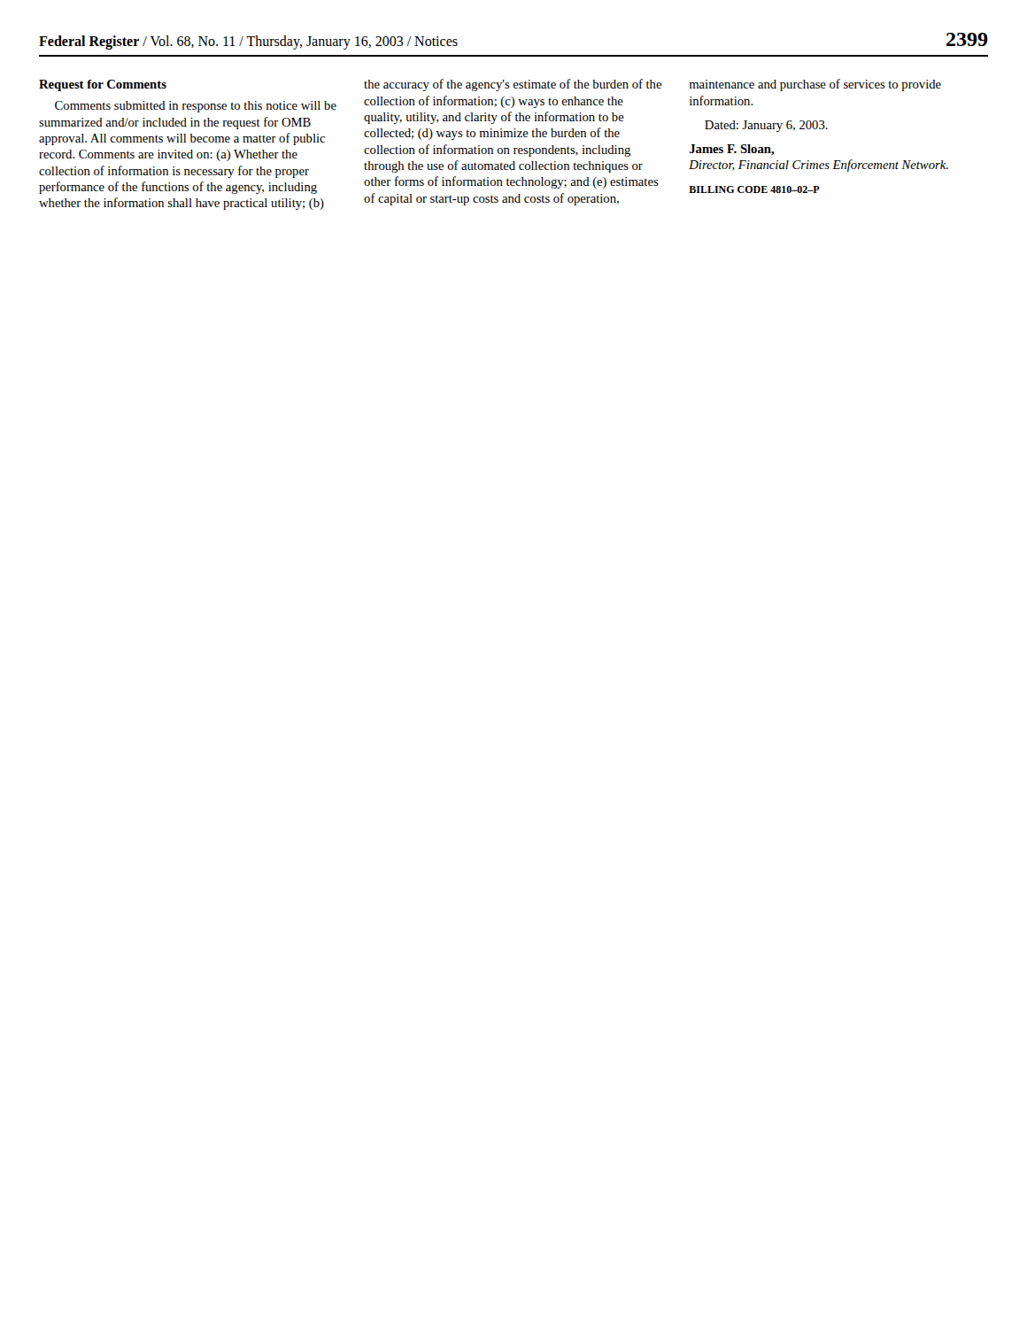Federal Register / Vol. 68, No. 11 / Thursday, January 16, 2003 / Notices
2399
Request for Comments
Comments submitted in response to this notice will be summarized and/or included in the request for OMB approval. All comments will become a matter of public record. Comments are invited on: (a) Whether the collection of information is necessary for the proper performance of the functions of the agency, including whether the information shall have practical utility; (b) the accuracy of the agency's estimate of the burden of the collection of information; (c) ways to enhance the quality, utility, and clarity of the information to be collected; (d) ways to minimize the burden of the collection of information on respondents, including through the use of automated collection techniques or other forms of information technology; and (e) estimates of capital or start-up costs and costs of operation, maintenance and purchase of services to provide information.
Dated: January 6, 2003.
James F. Sloan,
Director, Financial Crimes Enforcement Network.
BILLING CODE 4810–02–P